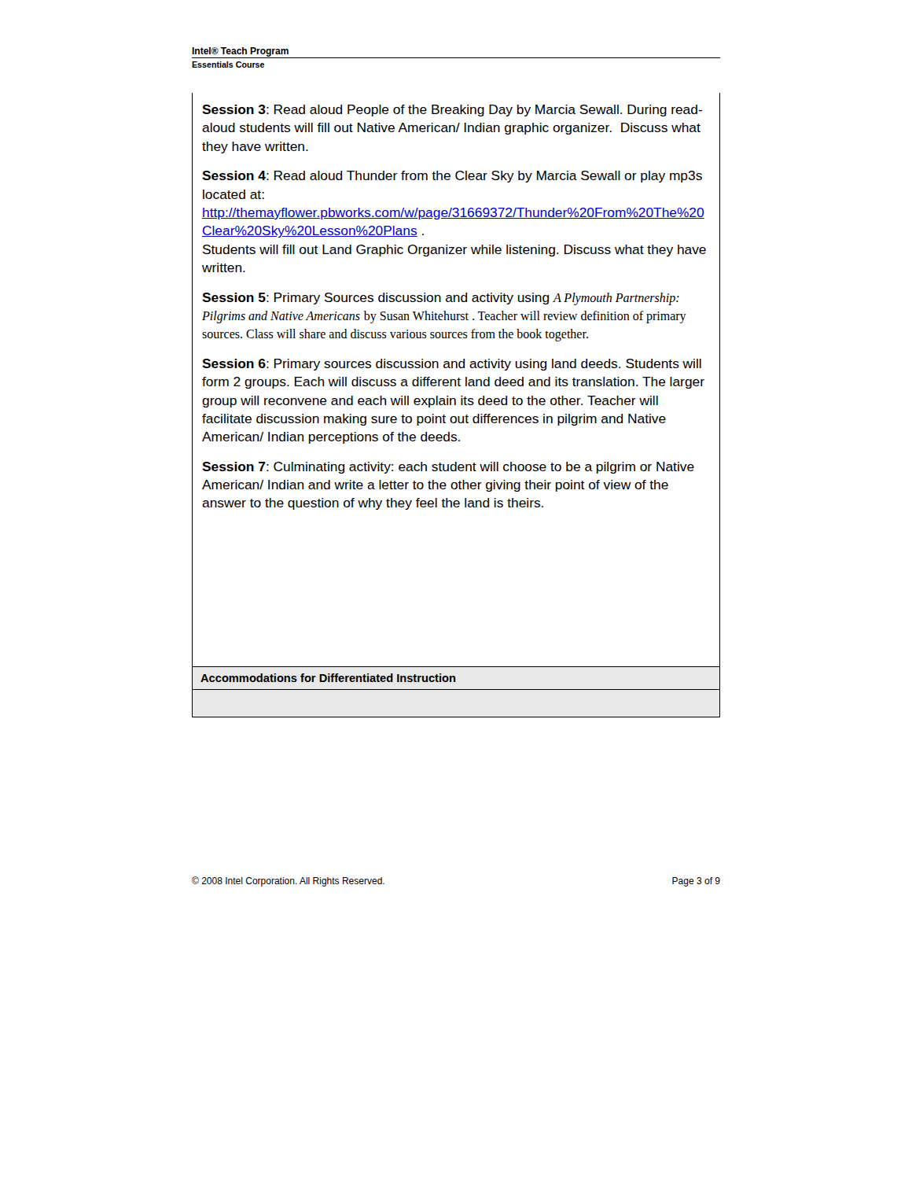Intel® Teach Program
Essentials Course
Session 3: Read aloud People of the Breaking Day by Marcia Sewall. During read-aloud students will fill out Native American/ Indian graphic organizer. Discuss what they have written.
Session 4: Read aloud Thunder from the Clear Sky by Marcia Sewall or play mp3s located at:
http://themayflower.pbworks.com/w/page/31669372/Thunder%20From%20The%20Clear%20Sky%20Lesson%20Plans .
Students will fill out Land Graphic Organizer while listening. Discuss what they have written.
Session 5: Primary Sources discussion and activity using A Plymouth Partnership: Pilgrims and Native Americans by Susan Whitehurst . Teacher will review definition of primary sources. Class will share and discuss various sources from the book together.
Session 6: Primary sources discussion and activity using land deeds. Students will form 2 groups. Each will discuss a different land deed and its translation. The larger group will reconvene and each will explain its deed to the other. Teacher will facilitate discussion making sure to point out differences in pilgrim and Native American/ Indian perceptions of the deeds.
Session 7: Culminating activity: each student will choose to be a pilgrim or Native American/ Indian and write a letter to the other giving their point of view of the answer to the question of why they feel the land is theirs.
Accommodations for Differentiated Instruction
© 2008 Intel Corporation. All Rights Reserved.
Page 3 of 9